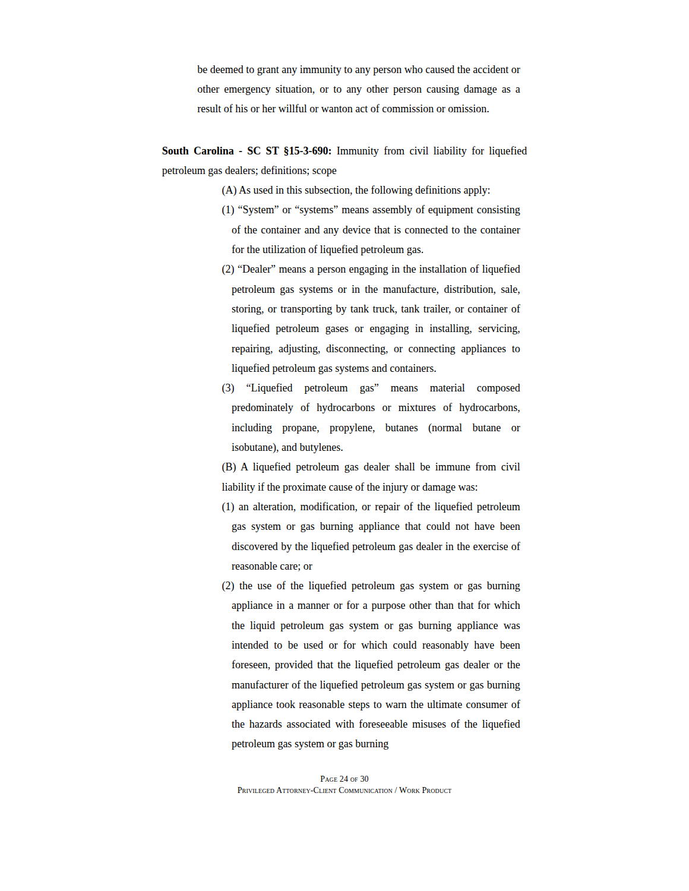be deemed to grant any immunity to any person who caused the accident or other emergency situation, or to any other person causing damage as a result of his or her willful or wanton act of commission or omission.
South Carolina - SC ST §15-3-690: Immunity from civil liability for liquefied petroleum gas dealers; definitions; scope
(A) As used in this subsection, the following definitions apply:
(1) “System” or “systems” means assembly of equipment consisting of the container and any device that is connected to the container for the utilization of liquefied petroleum gas.
(2) “Dealer” means a person engaging in the installation of liquefied petroleum gas systems or in the manufacture, distribution, sale, storing, or transporting by tank truck, tank trailer, or container of liquefied petroleum gases or engaging in installing, servicing, repairing, adjusting, disconnecting, or connecting appliances to liquefied petroleum gas systems and containers.
(3) “Liquefied petroleum gas” means material composed predominately of hydrocarbons or mixtures of hydrocarbons, including propane, propylene, butanes (normal butane or isobutane), and butylenes.
(B) A liquefied petroleum gas dealer shall be immune from civil liability if the proximate cause of the injury or damage was:
(1) an alteration, modification, or repair of the liquefied petroleum gas system or gas burning appliance that could not have been discovered by the liquefied petroleum gas dealer in the exercise of reasonable care; or
(2) the use of the liquefied petroleum gas system or gas burning appliance in a manner or for a purpose other than that for which the liquid petroleum gas system or gas burning appliance was intended to be used or for which could reasonably have been foreseen, provided that the liquefied petroleum gas dealer or the manufacturer of the liquefied petroleum gas system or gas burning appliance took reasonable steps to warn the ultimate consumer of the hazards associated with foreseeable misuses of the liquefied petroleum gas system or gas burning
Page 24 of 30
Privileged Attorney-Client Communication / Work Product